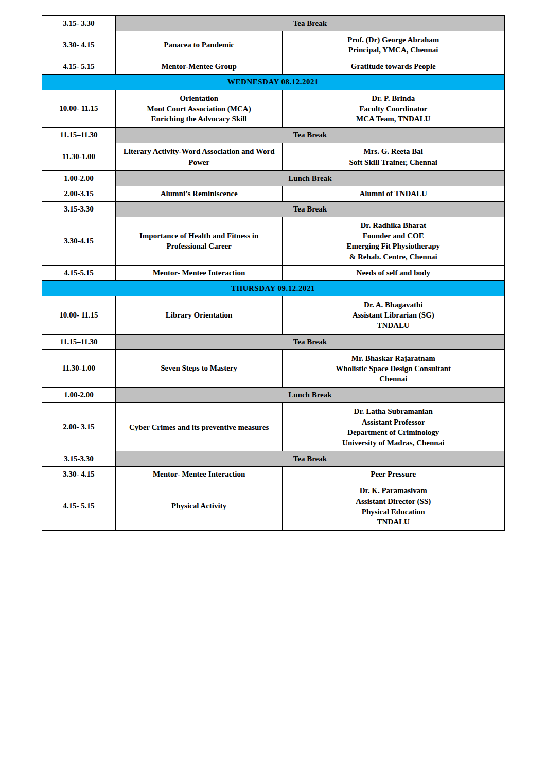| 3.15- 3.30 | Tea Break |
| 3.30- 4.15 | Panacea to Pandemic | Prof. (Dr) George Abraham Principal, YMCA, Chennai |
| 4.15- 5.15 | Mentor-Mentee Group | Gratitude towards People |
| WEDNESDAY 08.12.2021 |
| 10.00- 11.15 | Orientation Moot Court Association (MCA) Enriching the Advocacy Skill | Dr. P. Brinda Faculty Coordinator MCA Team, TNDALU |
| 11.15–11.30 | Tea Break |
| 11.30-1.00 | Literary Activity-Word Association and Word Power | Mrs. G. Reeta Bai Soft Skill Trainer, Chennai |
| 1.00-2.00 | Lunch Break |
| 2.00-3.15 | Alumni’s Reminiscence | Alumni of TNDALU |
| 3.15-3.30 | Tea Break |
| 3.30-4.15 | Importance of Health and Fitness in Professional Career | Dr. Radhika Bharat Founder and COE Emerging Fit Physiotherapy & Rehab. Centre, Chennai |
| 4.15-5.15 | Mentor- Mentee Interaction | Needs of self and body |
| THURSDAY 09.12.2021 |
| 10.00- 11.15 | Library Orientation | Dr. A. Bhagavathi Assistant Librarian (SG) TNDALU |
| 11.15–11.30 | Tea Break |
| 11.30-1.00 | Seven Steps to Mastery | Mr. Bhaskar Rajaratnam Wholistic Space Design Consultant Chennai |
| 1.00-2.00 | Lunch Break |
| 2.00- 3.15 | Cyber Crimes and its preventive measures | Dr. Latha Subramanian Assistant Professor Department of Criminology University of Madras, Chennai |
| 3.15-3.30 | Tea Break |
| 3.30- 4.15 | Mentor- Mentee Interaction | Peer Pressure |
| 4.15- 5.15 | Physical Activity | Dr. K. Paramasivam Assistant Director (SS) Physical Education TNDALU |